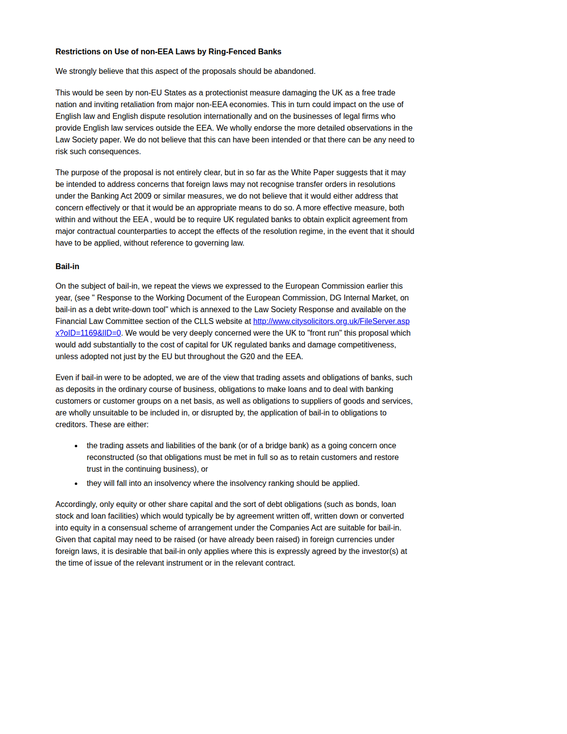Restrictions on Use of non-EEA Laws by Ring-Fenced Banks
We strongly believe that this aspect of the proposals should be abandoned.
This would be seen by non-EU States as a protectionist measure damaging the UK as a free trade nation and inviting retaliation from major non-EEA economies. This in turn could impact on the use of English law and English dispute resolution internationally and on the businesses of legal firms who provide English law services outside the EEA. We wholly endorse the more detailed observations in the Law Society paper. We do not believe that this can have been intended or that there can be any need to risk such consequences.
The purpose of the proposal is not entirely clear, but in so far as the White Paper suggests that it may be intended to address concerns that foreign laws may not recognise transfer orders in resolutions under the Banking Act 2009 or similar measures, we do not believe that it would either address that concern effectively or that it would be an appropriate means to do so. A more effective measure, both within and without the EEA , would be to require UK regulated banks to obtain explicit agreement from major contractual counterparties to accept the effects of the resolution regime, in the event that it should have to be applied, without reference to governing law.
Bail-in
On the subject of bail-in, we repeat the views we expressed to the European Commission earlier this year, (see " Response to the Working Document of the European Commission, DG Internal Market, on bail-in as a debt write-down tool" which is annexed to the Law Society Response and available on the Financial Law Committee section of the CLLS website at http://www.citysolicitors.org.uk/FileServer.aspx?oID=1169&lID=0. We would be very deeply concerned were the UK to "front run" this proposal which would add substantially to the cost of capital for UK regulated banks and damage competitiveness, unless adopted not just by the EU but throughout the G20 and the EEA.
Even if bail-in were to be adopted, we are of the view that trading assets and obligations of banks, such as deposits in the ordinary course of business, obligations to make loans and to deal with banking customers or customer groups on a net basis, as well as obligations to suppliers of goods and services, are wholly unsuitable to be included in, or disrupted by, the application of bail-in to obligations to creditors. These are either:
the trading assets and liabilities of the bank (or of a bridge bank) as a going concern once reconstructed (so that obligations must be met in full so as to retain customers and restore trust in the continuing business), or
they will fall into an insolvency where the insolvency ranking should be applied.
Accordingly, only equity or other share capital and the sort of debt obligations (such as bonds, loan stock and loan facilities) which would typically be by agreement written off, written down or converted into equity in a consensual scheme of arrangement under the Companies Act are suitable for bail-in. Given that capital may need to be raised (or have already been raised) in foreign currencies under foreign laws, it is desirable that bail-in only applies where this is expressly agreed by the investor(s) at the time of issue of the relevant instrument or in the relevant contract.